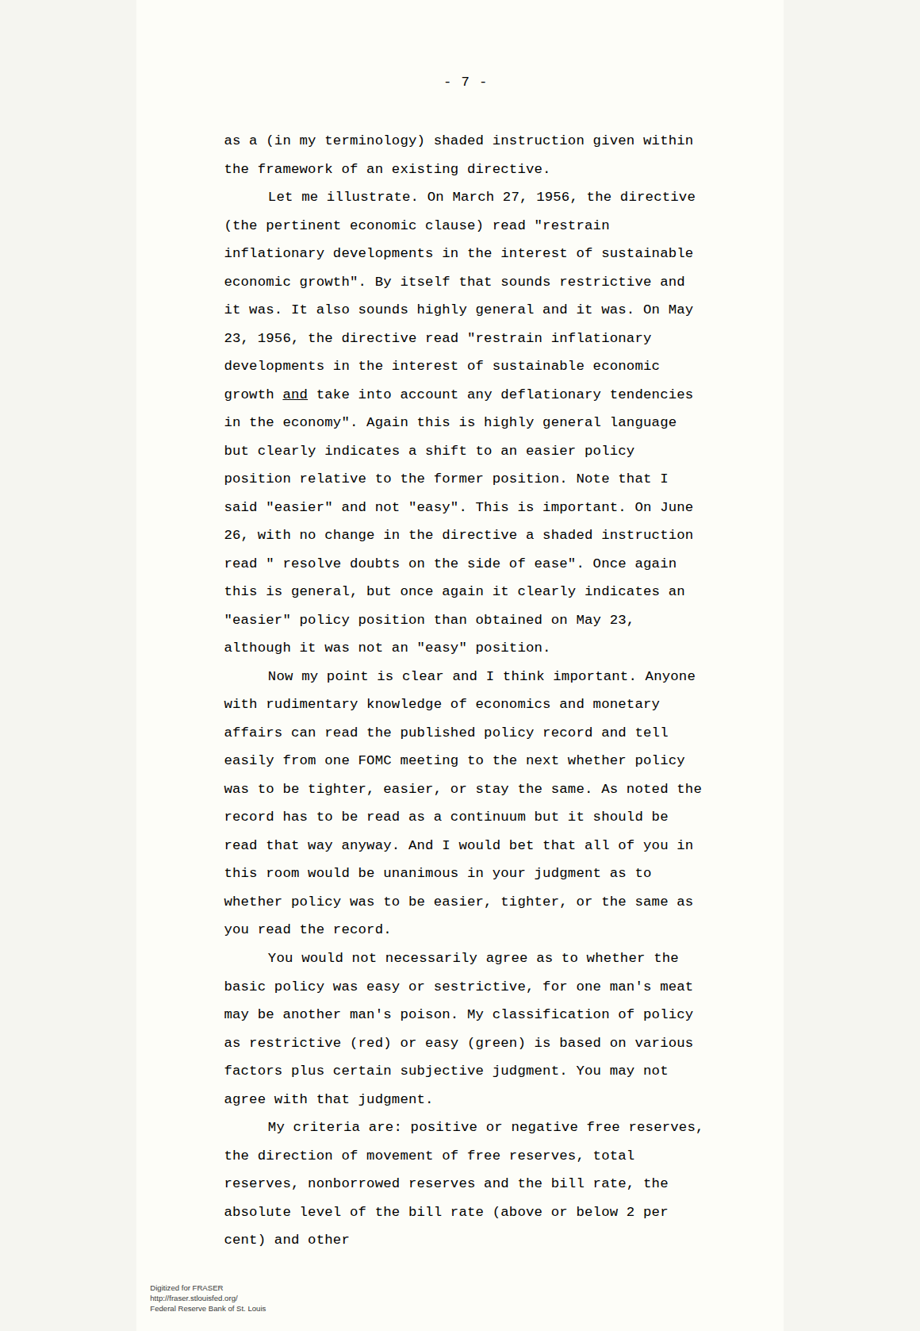- 7 -
as a (in my terminology) shaded instruction given within the framework of an existing directive.
Let me illustrate. On March 27, 1956, the directive (the pertinent economic clause) read "restrain inflationary developments in the interest of sustainable economic growth". By itself that sounds restrictive and it was. It also sounds highly general and it was. On May 23, 1956, the directive read "restrain inflationary developments in the interest of sustainable economic growth and take into account any deflationary tendencies in the economy". Again this is highly general language but clearly indicates a shift to an easier policy position relative to the former position. Note that I said "easier" and not "easy". This is important. On June 26, with no change in the directive a shaded instruction read " resolve doubts on the side of ease". Once again this is general, but once again it clearly indicates an "easier" policy position than obtained on May 23, although it was not an "easy" position.
Now my point is clear and I think important. Anyone with rudimentary knowledge of economics and monetary affairs can read the published policy record and tell easily from one FOMC meeting to the next whether policy was to be tighter, easier, or stay the same. As noted the record has to be read as a continuum but it should be read that way anyway. And I would bet that all of you in this room would be unanimous in your judgment as to whether policy was to be easier, tighter, or the same as you read the record.
You would not necessarily agree as to whether the basic policy was easy or sestrictive, for one man's meat may be another man's poison. My classification of policy as restrictive (red) or easy (green) is based on various factors plus certain subjective judgment. You may not agree with that judgment.
My criteria are: positive or negative free reserves, the direction of movement of free reserves, total reserves, nonborrowed reserves and the bill rate, the absolute level of the bill rate (above or below 2 per cent) and other
Digitized for FRASER
http://fraser.stlouisfed.org/
Federal Reserve Bank of St. Louis